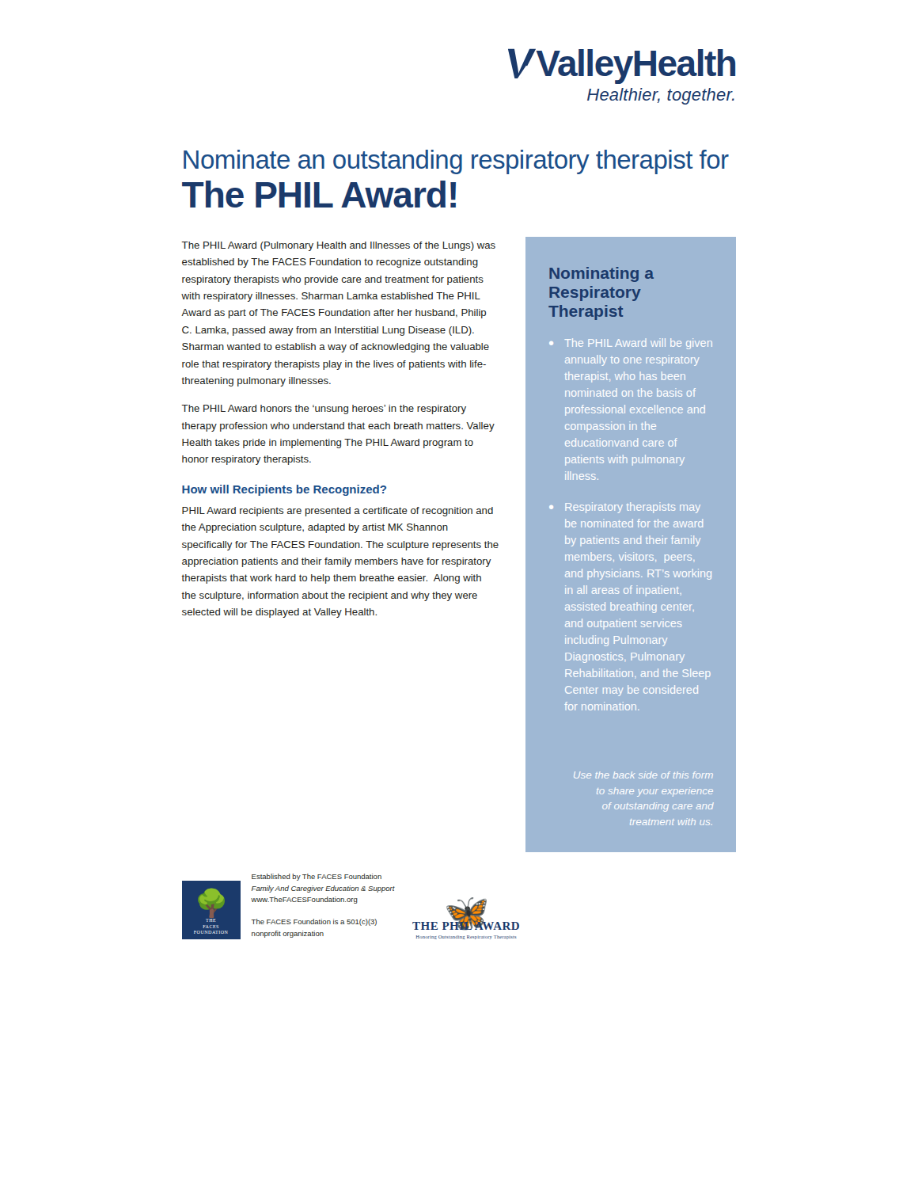VValleyHealth
Healthier, together.
Nominate an outstanding respiratory therapist for
The PHIL Award!
The PHIL Award (Pulmonary Health and Illnesses of the Lungs) was established by The FACES Foundation to recognize outstanding respiratory therapists who provide care and treatment for patients with respiratory illnesses. Sharman Lamka established The PHIL Award as part of The FACES Foundation after her husband, Philip C. Lamka, passed away from an Interstitial Lung Disease (ILD). Sharman wanted to establish a way of acknowledging the valuable role that respiratory therapists play in the lives of patients with life-threatening pulmonary illnesses.
The PHIL Award honors the ‘unsung heroes’ in the respiratory therapy profession who understand that each breath matters. Valley Health takes pride in implementing The PHIL Award program to honor respiratory therapists.
How will Recipients be Recognized?
PHIL Award recipients are presented a certificate of recognition and the Appreciation sculpture, adapted by artist MK Shannon specifically for The FACES Foundation. The sculpture represents the appreciation patients and their family members have for respiratory therapists that work hard to help them breathe easier. Along with the sculpture, information about the recipient and why they were selected will be displayed at Valley Health.
Nominating a
Respiratory Therapist
The PHIL Award will be given annually to one respiratory therapist, who has been nominated on the basis of professional excellence and compassion in the educationvand care of patients with pulmonary illness.
Respiratory therapists may be nominated for the award by patients and their family members, visitors, peers, and physicians. RT’s working in all areas of inpatient, assisted breathing center, and outpatient services including Pulmonary Diagnostics, Pulmonary Rehabilitation, and the Sleep Center may be considered for nomination.
Use the back side of this form
to share your experience
of outstanding care and
treatment with us.
🌳 THE
FACES
FOUNDATION
Established by The FACES Foundation
Family And Caregiver Education & Support
www.TheFACESFoundation.org
The FACES Foundation is a 501(c)(3) nonprofit organization
🦋
THE PHIL AWARD
Honoring Outstanding Respiratory Therapists